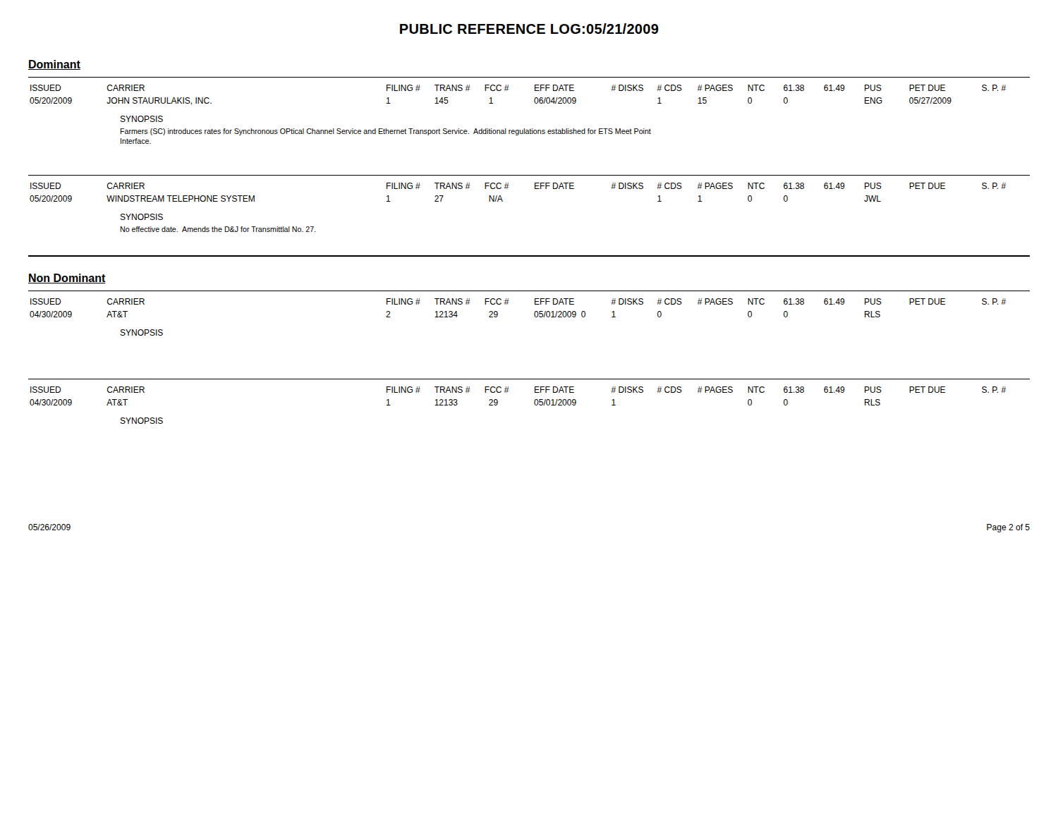PUBLIC REFERENCE LOG:05/21/2009
Dominant
| ISSUED | CARRIER | FILING # | TRANS # | FCC # | EFF DATE | # DISKS | # CDS | # PAGES | NTC | 61.38 | 61.49 | PUS | PET DUE | S. P. # |
| 05/20/2009 | JOHN STAURULAKIS, INC. | 1 | 145 | 1 | 06/04/2009 | | 1 | 15 | 0 | 0 | | ENG | 05/27/2009 | |
SYNOPSIS
Farmers (SC) introduces rates for Synchronous OPtical Channel Service and Ethernet Transport Service. Additional regulations established for ETS Meet Point Interface.
| ISSUED | CARRIER | FILING # | TRANS # | FCC # | EFF DATE | # DISKS | # CDS | # PAGES | NTC | 61.38 | 61.49 | PUS | PET DUE | S. P. # |
| 05/20/2009 | WINDSTREAM TELEPHONE SYSTEM | 1 | 27 | N/A | | | 1 | 1 | 0 | 0 | | JWL | | |
SYNOPSIS
No effective date. Amends the D&J for Transmittlal No. 27.
Non Dominant
| ISSUED | CARRIER | FILING # | TRANS # | FCC # | EFF DATE | # DISKS | # CDS | # PAGES | NTC | 61.38 | 61.49 | PUS | PET DUE | S. P. # |
| 04/30/2009 | AT&T | 2 | 12134 | 29 | 05/01/2009 0 | 1 | 0 | | 0 | 0 | | RLS | | |
SYNOPSIS
| ISSUED | CARRIER | FILING # | TRANS # | FCC # | EFF DATE | # DISKS | # CDS | # PAGES | NTC | 61.38 | 61.49 | PUS | PET DUE | S. P. # |
| 04/30/2009 | AT&T | 1 | 12133 | 29 | 05/01/2009 | 1 | | | 0 | 0 | | RLS | | |
SYNOPSIS
05/26/2009
Page 2 of 5